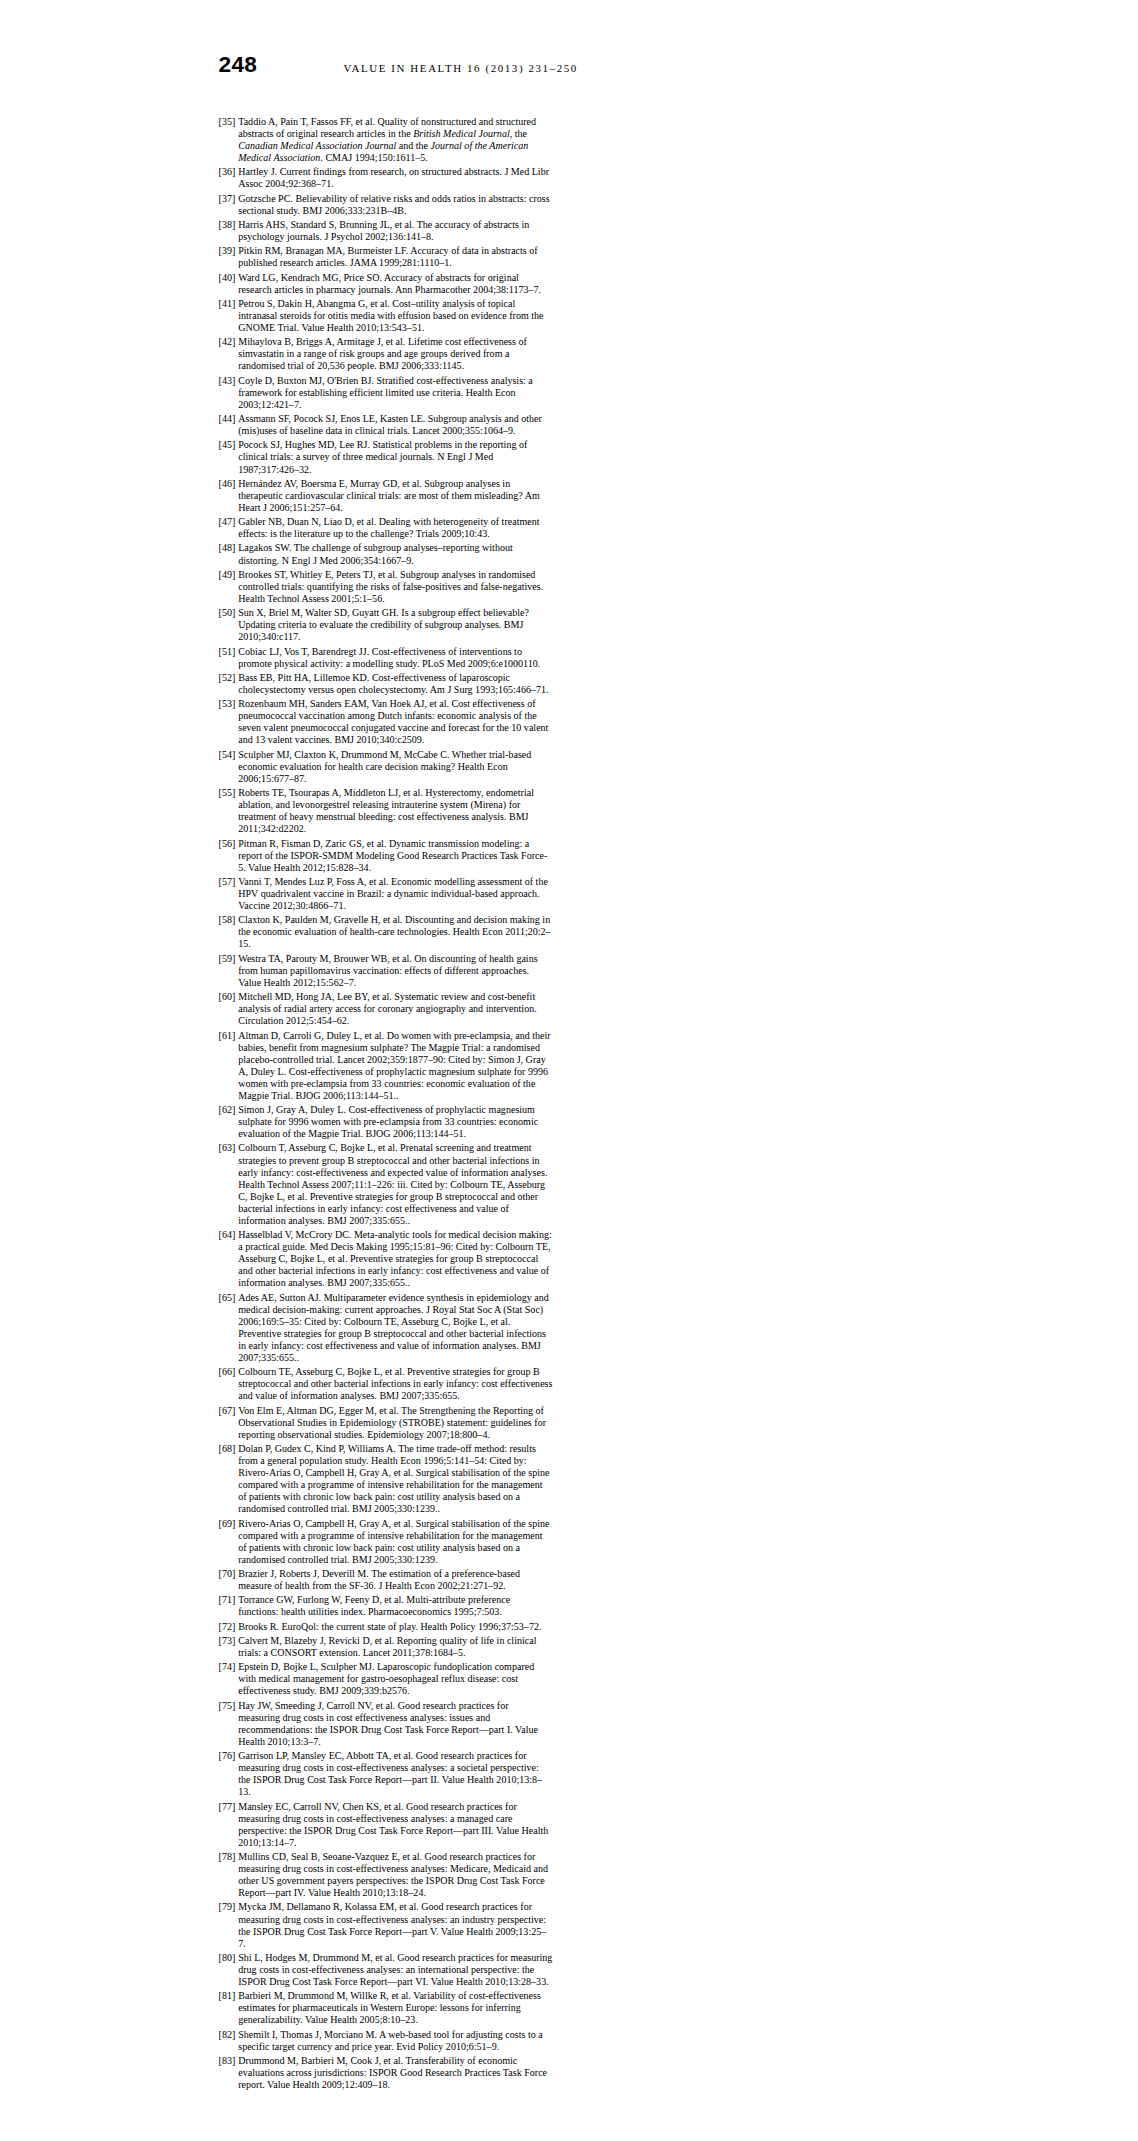248
Value in Health 16 (2013) 231–250
[35] Taddio A, Pain T, Fassos FF, et al. Quality of nonstructured and structured abstracts of original research articles in the British Medical Journal, the Canadian Medical Association Journal and the Journal of the American Medical Association. CMAJ 1994;150:1611–5.
[36] Hartley J. Current findings from research, on structured abstracts. J Med Libr Assoc 2004;92:368–71.
[37] Gotzsche PC. Believability of relative risks and odds ratios in abstracts: cross sectional study. BMJ 2006;333:231B–4B.
[38] Harris AHS, Standard S, Brunning JL, et al. The accuracy of abstracts in psychology journals. J Psychol 2002;136:141–8.
[39] Pitkin RM, Branagan MA, Burmeister LF. Accuracy of data in abstracts of published research articles. JAMA 1999;281:1110–1.
[40] Ward LG, Kendrach MG, Price SO. Accuracy of abstracts for original research articles in pharmacy journals. Ann Pharmacother 2004;38:1173–7.
[41] Petrou S, Dakin H, Abangma G, et al. Cost–utility analysis of topical intranasal steroids for otitis media with effusion based on evidence from the GNOME Trial. Value Health 2010;13:543–51.
[42] Mihaylova B, Briggs A, Armitage J, et al. Lifetime cost effectiveness of simvastatin in a range of risk groups and age groups derived from a randomised trial of 20,536 people. BMJ 2006;333:1145.
[43] Coyle D, Buxton MJ, O'Brien BJ. Stratified cost-effectiveness analysis: a framework for establishing efficient limited use criteria. Health Econ 2003;12:421–7.
[44] Assmann SF, Pocock SJ, Enos LE, Kasten LE. Subgroup analysis and other (mis)uses of baseline data in clinical trials. Lancet 2000;355:1064–9.
[45] Pocock SJ, Hughes MD, Lee RJ. Statistical problems in the reporting of clinical trials: a survey of three medical journals. N Engl J Med 1987;317:426–32.
[46] Hernández AV, Boersma E, Murray GD, et al. Subgroup analyses in therapeutic cardiovascular clinical trials: are most of them misleading? Am Heart J 2006;151:257–64.
[47] Gabler NB, Duan N, Liao D, et al. Dealing with heterogeneity of treatment effects: is the literature up to the challenge? Trials 2009;10:43.
[48] Lagakos SW. The challenge of subgroup analyses–reporting without distorting. N Engl J Med 2006;354:1667–9.
[49] Brookes ST, Whitley E, Peters TJ, et al. Subgroup analyses in randomised controlled trials: quantifying the risks of false-positives and false-negatives. Health Technol Assess 2001;5:1–56.
[50] Sun X, Briel M, Walter SD, Guyatt GH. Is a subgroup effect believable? Updating criteria to evaluate the credibility of subgroup analyses. BMJ 2010;340:c117.
[51] Cobiac LJ, Vos T, Barendregt JJ. Cost-effectiveness of interventions to promote physical activity: a modelling study. PLoS Med 2009;6:e1000110.
[52] Bass EB, Pitt HA, Lillemoe KD. Cost-effectiveness of laparoscopic cholecystectomy versus open cholecystectomy. Am J Surg 1993;165:466–71.
[53] Rozenbaum MH, Sanders EAM, Van Hoek AJ, et al. Cost effectiveness of pneumococcal vaccination among Dutch infants: economic analysis of the seven valent pneumococcal conjugated vaccine and forecast for the 10 valent and 13 valent vaccines. BMJ 2010;340:c2509.
[54] Sculpher MJ, Claxton K, Drummond M, McCabe C. Whether trial-based economic evaluation for health care decision making? Health Econ 2006;15:677–87.
[55] Roberts TE, Tsourapas A, Middleton LJ, et al. Hysterectomy, endometrial ablation, and levonorgestrel releasing intrauterine system (Mirena) for treatment of heavy menstrual bleeding: cost effectiveness analysis. BMJ 2011;342:d2202.
[56] Pitman R, Fisman D, Zaric GS, et al. Dynamic transmission modeling: a report of the ISPOR-SMDM Modeling Good Research Practices Task Force-5. Value Health 2012;15:828–34.
[57] Vanni T, Mendes Luz P, Foss A, et al. Economic modelling assessment of the HPV quadrivalent vaccine in Brazil: a dynamic individual-based approach. Vaccine 2012;30:4866–71.
[58] Claxton K, Paulden M, Gravelle H, et al. Discounting and decision making in the economic evaluation of health-care technologies. Health Econ 2011;20:2–15.
[59] Westra TA, Parouty M, Brouwer WB, et al. On discounting of health gains from human papillomavirus vaccination: effects of different approaches. Value Health 2012;15:562–7.
[60] Mitchell MD, Hong JA, Lee BY, et al. Systematic review and cost-benefit analysis of radial artery access for coronary angiography and intervention. Circulation 2012;5:454–62.
[61] Altman D, Carroli G, Duley L, et al. Do women with pre-eclampsia, and their babies, benefit from magnesium sulphate? The Magpie Trial: a randomised placebo-controlled trial. Lancet 2002;359:1877–90: Cited by: Simon J, Gray A, Duley L. Cost-effectiveness of prophylactic magnesium sulphate for 9996 women with pre-eclampsia from 33 countries: economic evaluation of the Magpie Trial. BJOG 2006;113:144–51..
[62] Simon J, Gray A, Duley L. Cost-effectiveness of prophylactic magnesium sulphate for 9996 women with pre-eclampsia from 33 countries: economic evaluation of the Magpie Trial. BJOG 2006;113:144–51.
[63] Colbourn T, Asseburg C, Bojke L, et al. Prenatal screening and treatment strategies to prevent group B streptococcal and other bacterial infections in early infancy: cost-effectiveness and expected value of information analyses. Health Technol Assess 2007;11:1–226: iii. Cited by: Colbourn TE, Asseburg C, Bojke L, et al. Preventive strategies for group B streptococcal and other bacterial infections in early infancy: cost effectiveness and value of information analyses. BMJ 2007;335:655..
[64] Hasselblad V, McCrory DC. Meta-analytic tools for medical decision making: a practical guide. Med Decis Making 1995;15:81–96: Cited by: Colbourn TE, Asseburg C, Bojke L, et al. Preventive strategies for group B streptococcal and other bacterial infections in early infancy: cost effectiveness and value of information analyses. BMJ 2007;335:655..
[65] Ades AE, Sutton AJ. Multiparameter evidence synthesis in epidemiology and medical decision-making: current approaches. J Royal Stat Soc A (Stat Soc) 2006;169:5–35: Cited by: Colbourn TE, Asseburg C, Bojke L, et al. Preventive strategies for group B streptococcal and other bacterial infections in early infancy: cost effectiveness and value of information analyses. BMJ 2007;335:655..
[66] Colbourn TE, Asseburg C, Bojke L, et al. Preventive strategies for group B streptococcal and other bacterial infections in early infancy: cost effectiveness and value of information analyses. BMJ 2007;335:655.
[67] Von Elm E, Altman DG, Egger M, et al. The Strengthening the Reporting of Observational Studies in Epidemiology (STROBE) statement: guidelines for reporting observational studies. Epidemiology 2007;18:800–4.
[68] Dolan P, Gudex C, Kind P, Williams A. The time trade-off method: results from a general population study. Health Econ 1996;5:141–54: Cited by: Rivero-Arias O, Campbell H, Gray A, et al. Surgical stabilisation of the spine compared with a programme of intensive rehabilitation for the management of patients with chronic low back pain: cost utility analysis based on a randomised controlled trial. BMJ 2005;330:1239..
[69] Rivero-Arias O, Campbell H, Gray A, et al. Surgical stabilisation of the spine compared with a programme of intensive rehabilitation for the management of patients with chronic low back pain: cost utility analysis based on a randomised controlled trial. BMJ 2005;330:1239.
[70] Brazier J, Roberts J, Deverill M. The estimation of a preference-based measure of health from the SF-36. J Health Econ 2002;21:271–92.
[71] Torrance GW, Furlong W, Feeny D, et al. Multi-attribute preference functions: health utilities index. Pharmacoeconomics 1995;7:503.
[72] Brooks R. EuroQol: the current state of play. Health Policy 1996;37:53–72.
[73] Calvert M, Blazeby J, Revicki D, et al. Reporting quality of life in clinical trials: a CONSORT extension. Lancet 2011;378:1684–5.
[74] Epstein D, Bojke L, Sculpher MJ. Laparoscopic fundoplication compared with medical management for gastro-oesophageal reflux disease: cost effectiveness study. BMJ 2009;339:b2576.
[75] Hay JW, Smeeding J, Carroll NV, et al. Good research practices for measuring drug costs in cost effectiveness analyses: issues and recommendations: the ISPOR Drug Cost Task Force Report—part I. Value Health 2010;13:3–7.
[76] Garrison LP, Mansley EC, Abbott TA, et al. Good research practices for measuring drug costs in cost-effectiveness analyses: a societal perspective: the ISPOR Drug Cost Task Force Report—part II. Value Health 2010;13:8–13.
[77] Mansley EC, Carroll NV, Chen KS, et al. Good research practices for measuring drug costs in cost-effectiveness analyses: a managed care perspective: the ISPOR Drug Cost Task Force Report—part III. Value Health 2010;13:14–7.
[78] Mullins CD, Seal B, Seoane-Vazquez E, et al. Good research practices for measuring drug costs in cost-effectiveness analyses: Medicare, Medicaid and other US government payers perspectives: the ISPOR Drug Cost Task Force Report—part IV. Value Health 2010;13:18–24.
[79] Mycka JM, Dellamano R, Kolassa EM, et al. Good research practices for measuring drug costs in cost-effectiveness analyses: an industry perspective: the ISPOR Drug Cost Task Force Report—part V. Value Health 2009;13:25–7.
[80] Shi L, Hodges M, Drummond M, et al. Good research practices for measuring drug costs in cost-effectiveness analyses: an international perspective: the ISPOR Drug Cost Task Force Report—part VI. Value Health 2010;13:28–33.
[81] Barbieri M, Drummond M, Willke R, et al. Variability of cost-effectiveness estimates for pharmaceuticals in Western Europe: lessons for inferring generalizability. Value Health 2005;8:10–23.
[82] Shemilt I, Thomas J, Morciano M. A web-based tool for adjusting costs to a specific target currency and price year. Evid Policy 2010;6:51–9.
[83] Drummond M, Barbieri M, Cook J, et al. Transferability of economic evaluations across jurisdictions: ISPOR Good Research Practices Task Force report. Value Health 2009;12:409–18.